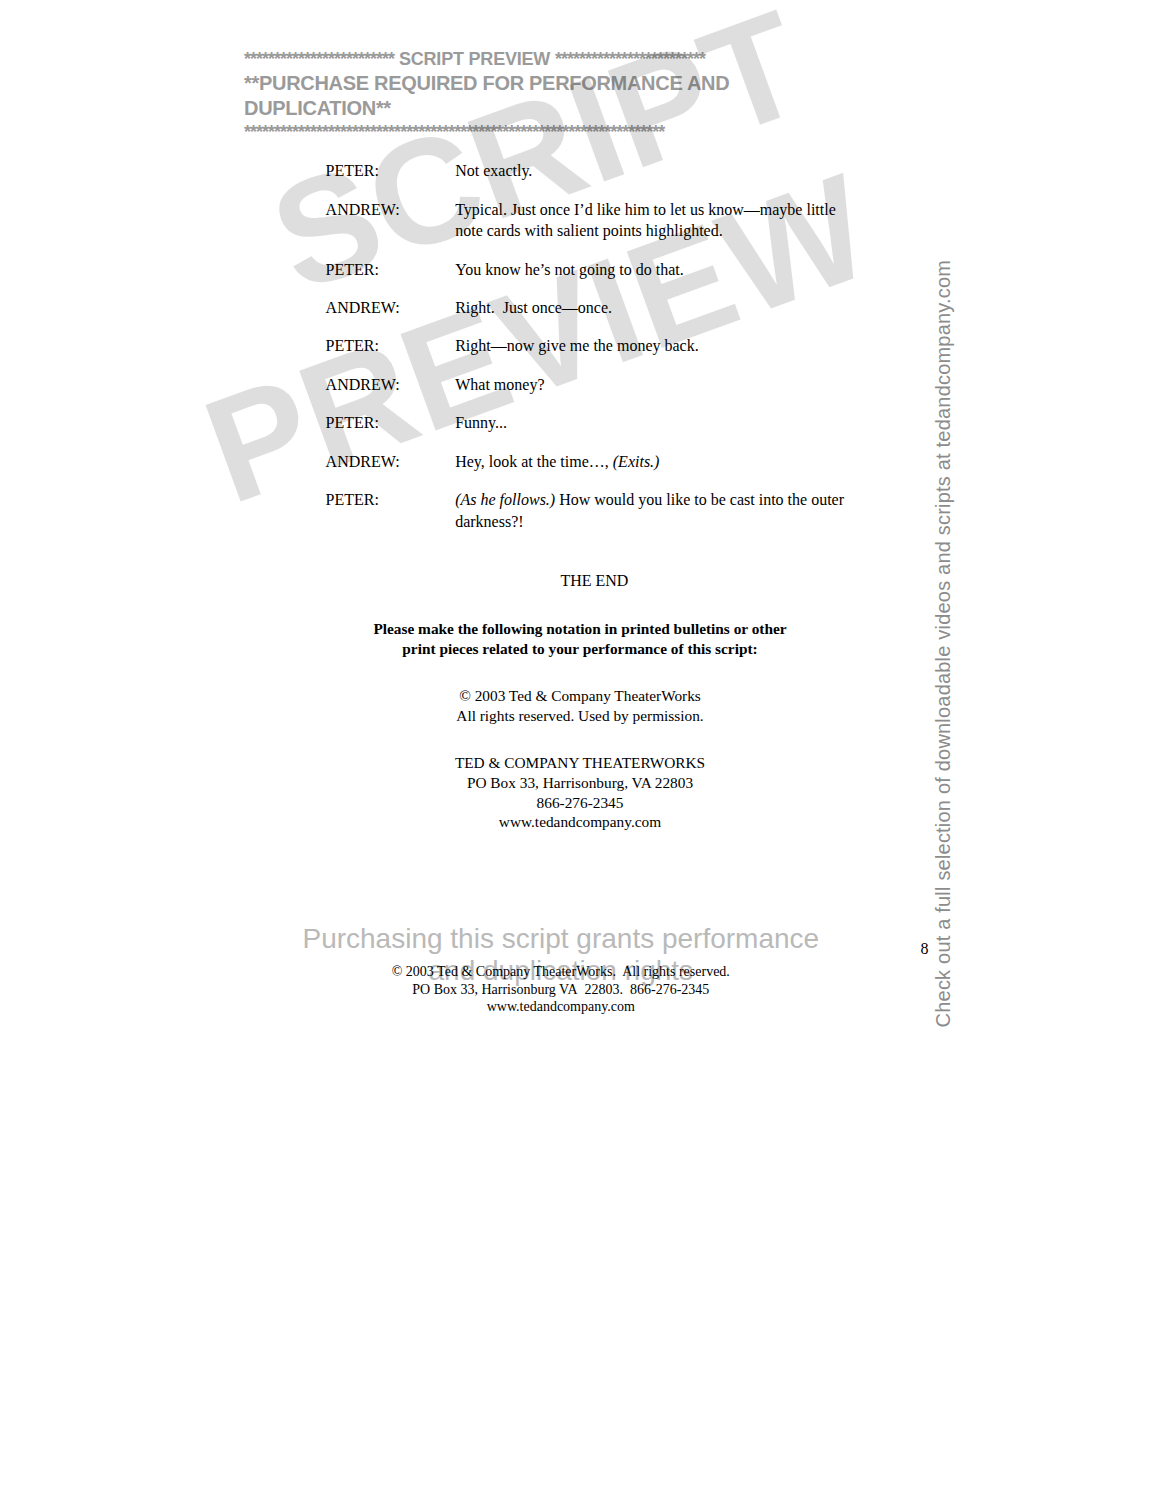Check out a full selection of downloadable videos and scripts at tedandcompany.com
************************* SCRIPT PREVIEW *************************
**PURCHASE REQUIRED FOR PERFORMANCE AND DUPLICATION**
**********************************************************************
SCRIPT
PREVIEW
PETER:
Not exactly.
ANDREW:
Typical. Just once I’d like him to let us know—maybe little note cards with salient points highlighted.
PETER:
You know he’s not going to do that.
ANDREW:
Right. Just once—once.
PETER:
Right—now give me the money back.
ANDREW:
What money?
PETER:
Funny...
ANDREW:
Hey, look at the time…, (Exits.)
PETER:
(As he follows.) How would you like to be cast into the outer darkness?!
THE END
Please make the following notation in printed bulletins or other
print pieces related to your performance of this script:
© 2003 Ted & Company TheaterWorks
All rights reserved. Used by permission.
TED & COMPANY THEATERWORKS
PO Box 33, Harrisonburg, VA 22803
866-276-2345
www.tedandcompany.com
Purchasing this script grants performance
and duplication rights
8
© 2003 Ted & Company TheaterWorks. All rights reserved.
PO Box 33, Harrisonburg VA 22803. 866-276-2345
www.tedandcompany.com